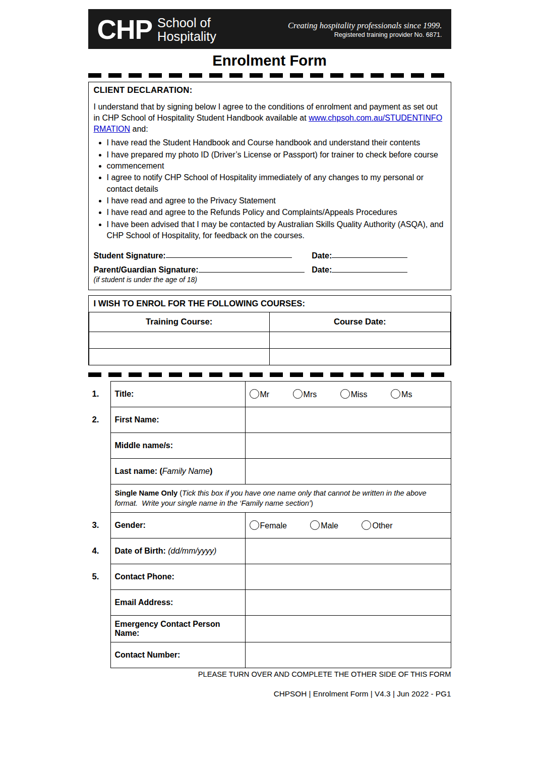CHP School of
Hospitality
Creating hospitality professionals since 1999.
Registered training provider No. 6871.
Enrolment Form
CLIENT DECLARATION:
I understand that by signing below I agree to the conditions of enrolment and payment as set out in CHP School of Hospitality Student Handbook available at www.chpsoh.com.au/STUDENTINFORMATION and:
I have read the Student Handbook and Course handbook and understand their contents
I have prepared my photo ID (Driver’s License or Passport) for trainer to check before course
commencement
I agree to notify CHP School of Hospitality immediately of any changes to my personal or contact details
I have read and agree to the Privacy Statement
I have read and agree to the Refunds Policy and Complaints/Appeals Procedures
I have been advised that I may be contacted by Australian Skills Quality Authority (ASQA), and CHP School of Hospitality, for feedback on the courses.
| Student Signature: | Date: |
| Parent/Guardian Signature: | Date: |
| ( if student is under the age of 18 ) |
I WISH TO ENROL FOR THE FOLLOWING COURSES:
| Training Course: | Course Date: |
| --- | --- |
| 1. | Title: | Mr Mrs Miss Ms |
| 2. | First Name: | |
| | Middle name/s: | |
| | Last name: ( Family Name ) | |
| | Single Name Only ( Tick this box if you have one name only that cannot be written in the above format. Write your single name in the ‘Family name section’ ) |
| 3. | Gender: | Female Male Other |
| 4. | Date of Birth: (dd/mm/yyyy) | |
| 5. | Contact Phone: | |
| | Email Address: | |
| | Emergency Contact Person Name: | |
| | Contact Number: | |
PLEASE TURN OVER AND COMPLETE THE OTHER SIDE OF THIS FORM
CHPSOH | Enrolment Form | V4.3 | Jun 2022 - PG1